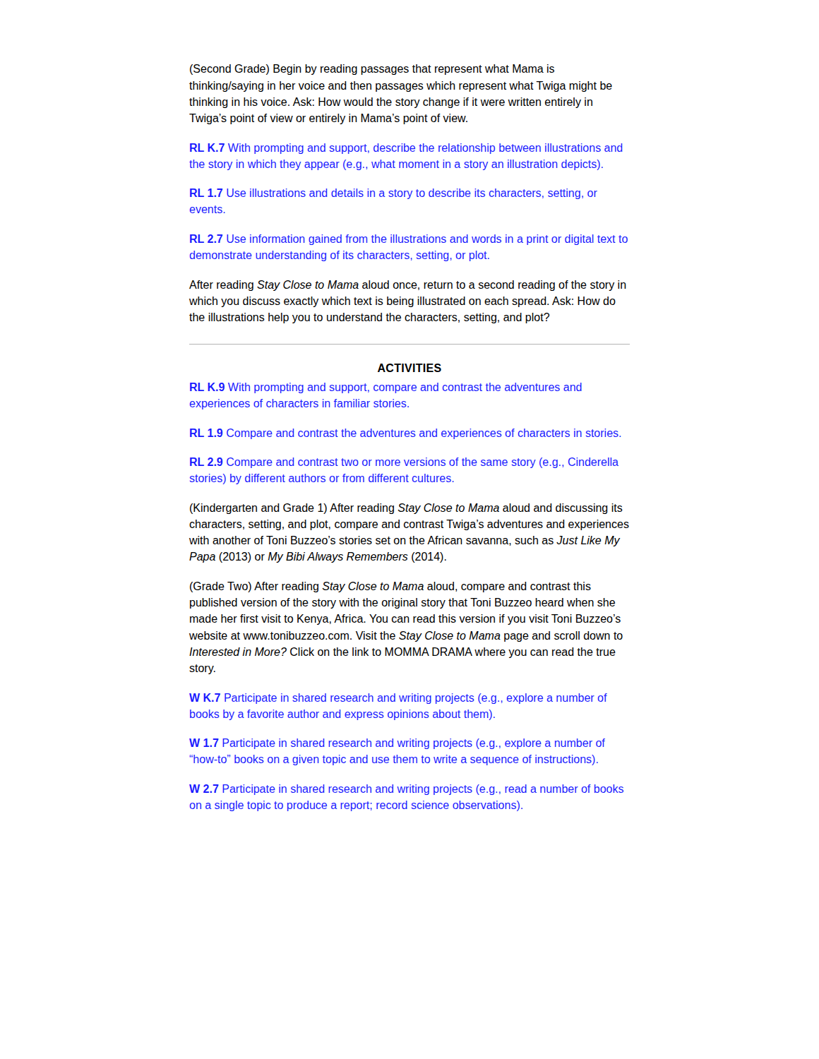(Second Grade) Begin by reading passages that represent what Mama is thinking/saying in her voice and then passages which represent what Twiga might be thinking in his voice. Ask: How would the story change if it were written entirely in Twiga’s point of view or entirely in Mama’s point of view.
RL K.7 With prompting and support, describe the relationship between illustrations and the story in which they appear (e.g., what moment in a story an illustration depicts).
RL 1.7 Use illustrations and details in a story to describe its characters, setting, or events.
RL 2.7 Use information gained from the illustrations and words in a print or digital text to demonstrate understanding of its characters, setting, or plot.
After reading Stay Close to Mama aloud once, return to a second reading of the story in which you discuss exactly which text is being illustrated on each spread. Ask: How do the illustrations help you to understand the characters, setting, and plot?
ACTIVITIES
RL K.9 With prompting and support, compare and contrast the adventures and experiences of characters in familiar stories.
RL 1.9 Compare and contrast the adventures and experiences of characters in stories.
RL 2.9 Compare and contrast two or more versions of the same story (e.g., Cinderella stories) by different authors or from different cultures.
(Kindergarten and Grade 1) After reading Stay Close to Mama aloud and discussing its characters, setting, and plot, compare and contrast Twiga’s adventures and experiences with another of Toni Buzzeo’s stories set on the African savanna, such as Just Like My Papa (2013) or My Bibi Always Remembers (2014).
(Grade Two) After reading Stay Close to Mama aloud, compare and contrast this published version of the story with the original story that Toni Buzzeo heard when she made her first visit to Kenya, Africa. You can read this version if you visit Toni Buzzeo’s website at www.tonibuzzeo.com. Visit the Stay Close to Mama page and scroll down to Interested in More? Click on the link to MOMMA DRAMA where you can read the true story.
W K.7 Participate in shared research and writing projects (e.g., explore a number of books by a favorite author and express opinions about them).
W 1.7 Participate in shared research and writing projects (e.g., explore a number of “how-to” books on a given topic and use them to write a sequence of instructions).
W 2.7 Participate in shared research and writing projects (e.g., read a number of books on a single topic to produce a report; record science observations).